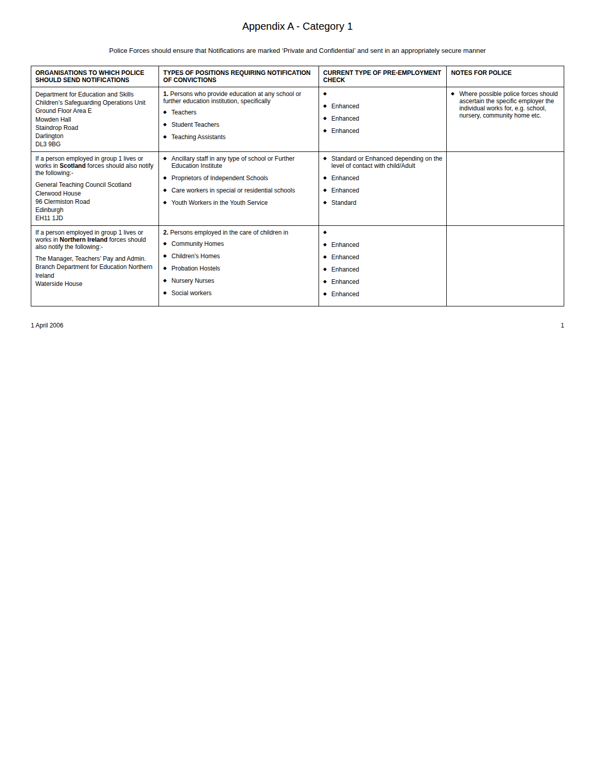Appendix A - Category 1
Police Forces should ensure that Notifications are marked ‘Private and Confidential’ and sent in an appropriately secure manner
| ORGANISATIONS TO WHICH POLICE SHOULD SEND NOTIFICATIONS | TYPES OF POSITIONS REQUIRING NOTIFICATION OF CONVICTIONS | CURRENT TYPE OF PRE-EMPLOYMENT CHECK | NOTES FOR POLICE |
| --- | --- | --- | --- |
| Department for Education and Skills Children’s Safeguarding Operations Unit Ground Floor Area E Mowden Hall Staindrop Road Darlington DL3 9BG | 1. Persons who provide education at any school or further education institution, specifically Teachers Student Teachers Teaching Assistants | Enhanced Enhanced Enhanced | Where possible police forces should ascertain the specific employer the individual works for, e.g. school, nursery, community home etc. |
| If a person employed in group 1 lives or works in Scotland forces should also notify the following:- General Teaching Council Scotland Clerwood House 96 Clermiston Road Edinburgh EH11 1JD | Ancillary staff in any type of school or Further Education Institute Proprietors of Independent Schools Care workers in special or residential schools Youth Workers in the Youth Service | Standard or Enhanced depending on the level of contact with child/Adult Enhanced Enhanced Standard | |
| If a person employed in group 1 lives or works in Northern Ireland forces should also notify the following:- The Manager, Teachers’ Pay and Admin. Branch Department for Education Northern Ireland Waterside House | 2. Persons employed in the care of children in Community Homes Children’s Homes Probation Hostels Nursery Nurses Social workers | Enhanced Enhanced Enhanced Enhanced Enhanced | |
1 April 2006 1